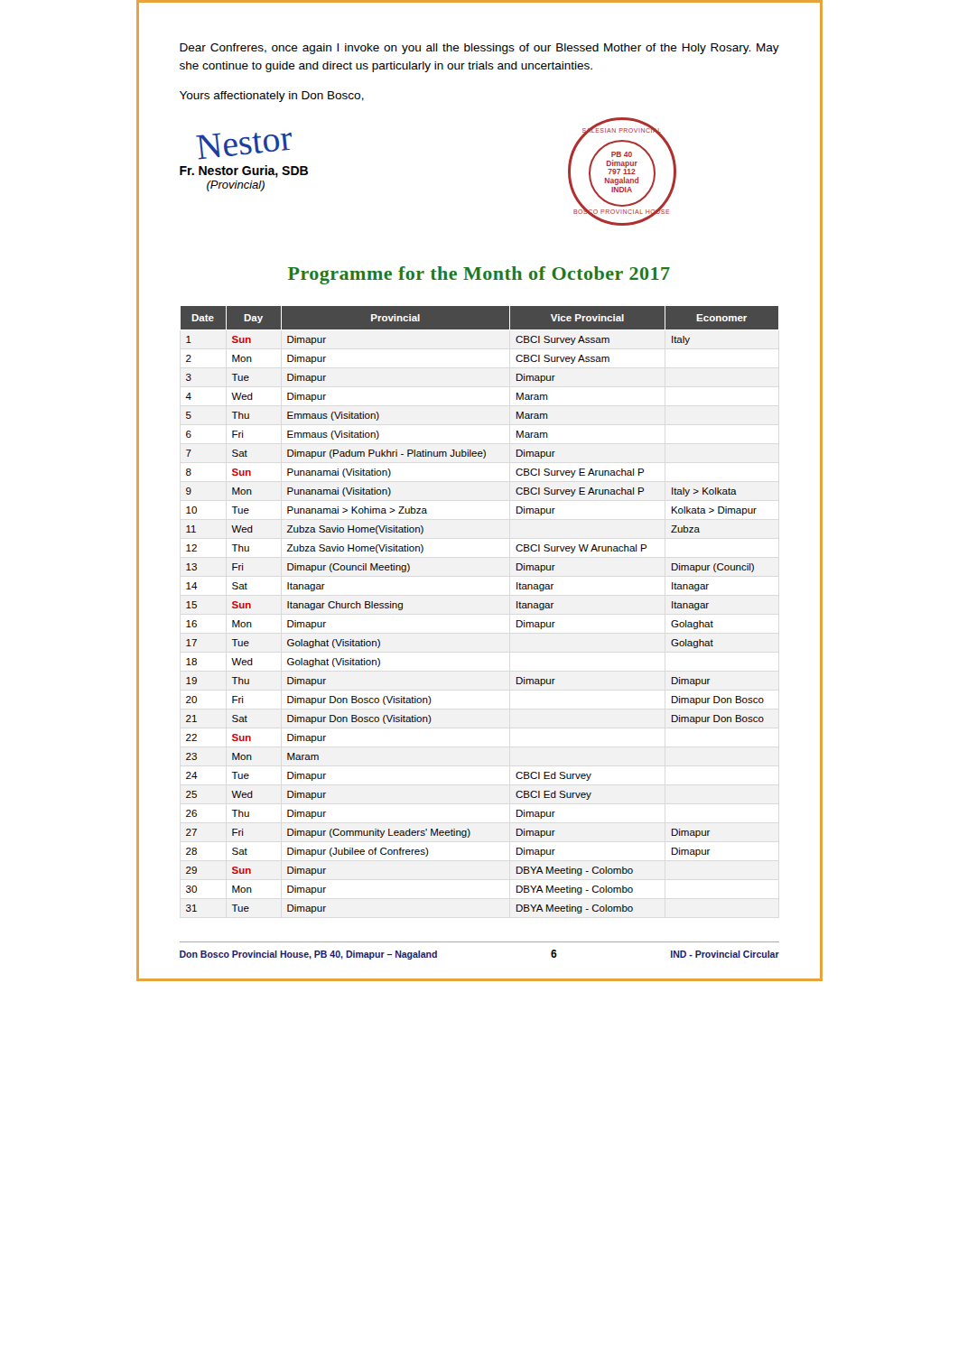Dear Confreres, once again I invoke on you all the blessings of our Blessed Mother of the Holy Rosary. May she continue to guide and direct us particularly in our trials and uncertainties.
Yours affectionately in Don Bosco,
Nestor
SALESIAN PROVINCIAL
PB 40
Dimapur
797 112
Nagaland
INDIA
BOSCO PROVINCIAL HOUSE
Fr. Nestor Guria, SDB
(Provincial)
Programme for the Month of October 2017
| Date | Day | Provincial | Vice Provincial | Economer |
| --- | --- | --- | --- | --- |
| 1 | Sun | Dimapur | CBCI Survey Assam | Italy |
| 2 | Mon | Dimapur | CBCI Survey Assam | |
| 3 | Tue | Dimapur | Dimapur | |
| 4 | Wed | Dimapur | Maram | |
| 5 | Thu | Emmaus (Visitation) | Maram | |
| 6 | Fri | Emmaus (Visitation) | Maram | |
| 7 | Sat | Dimapur (Padum Pukhri - Platinum Jubilee) | Dimapur | |
| 8 | Sun | Punanamai (Visitation) | CBCI Survey E Arunachal P | |
| 9 | Mon | Punanamai (Visitation) | CBCI Survey E Arunachal P | Italy > Kolkata |
| 10 | Tue | Punanamai > Kohima > Zubza | Dimapur | Kolkata > Dimapur |
| 11 | Wed | Zubza Savio Home(Visitation) | | Zubza |
| 12 | Thu | Zubza Savio Home(Visitation) | CBCI Survey W Arunachal P | |
| 13 | Fri | Dimapur (Council Meeting) | Dimapur | Dimapur (Council) |
| 14 | Sat | Itanagar | Itanagar | Itanagar |
| 15 | Sun | Itanagar Church Blessing | Itanagar | Itanagar |
| 16 | Mon | Dimapur | Dimapur | Golaghat |
| 17 | Tue | Golaghat (Visitation) | | Golaghat |
| 18 | Wed | Golaghat (Visitation) | | |
| 19 | Thu | Dimapur | Dimapur | Dimapur |
| 20 | Fri | Dimapur Don Bosco (Visitation) | | Dimapur Don Bosco |
| 21 | Sat | Dimapur Don Bosco (Visitation) | | Dimapur Don Bosco |
| 22 | Sun | Dimapur | | |
| 23 | Mon | Maram | | |
| 24 | Tue | Dimapur | CBCI Ed Survey | |
| 25 | Wed | Dimapur | CBCI Ed Survey | |
| 26 | Thu | Dimapur | Dimapur | |
| 27 | Fri | Dimapur (Community Leaders' Meeting) | Dimapur | Dimapur |
| 28 | Sat | Dimapur (Jubilee of Confreres) | Dimapur | Dimapur |
| 29 | Sun | Dimapur | DBYA Meeting - Colombo | |
| 30 | Mon | Dimapur | DBYA Meeting - Colombo | |
| 31 | Tue | Dimapur | DBYA Meeting - Colombo | |
Don Bosco Provincial House, PB 40, Dimapur – Nagaland 6 IND - Provincial Circular